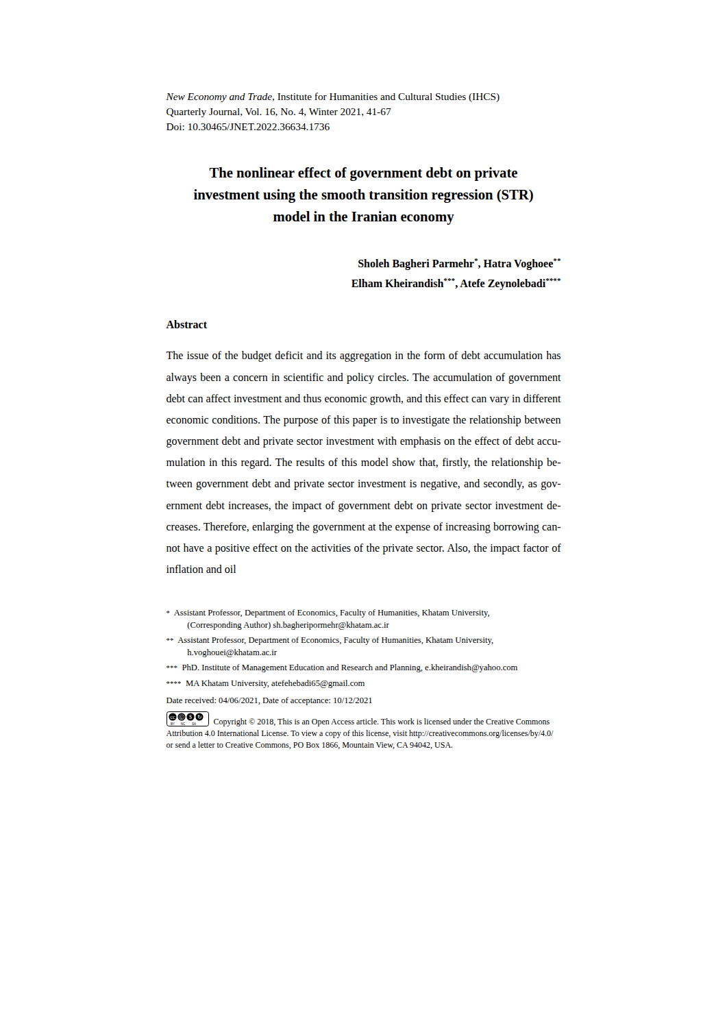New Economy and Trade, Institute for Humanities and Cultural Studies (IHCS)
Quarterly Journal, Vol. 16, No. 4, Winter 2021, 41-67
Doi: 10.30465/JNET.2022.36634.1736
The nonlinear effect of government debt on private investment using the smooth transition regression (STR) model in the Iranian economy
Sholeh Bagheri Parmehr*, Hatra Voghoee**
Elham Kheirandish***, Atefe Zeynolebadi****
Abstract
The issue of the budget deficit and its aggregation in the form of debt accumulation has always been a concern in scientific and policy circles. The accumulation of government debt can affect investment and thus economic growth, and this effect can vary in different economic conditions. The purpose of this paper is to investigate the relationship between government debt and private sector investment with emphasis on the effect of debt accumulation in this regard. The results of this model show that, firstly, the relationship between government debt and private sector investment is negative, and secondly, as government debt increases, the impact of government debt on private sector investment decreases. Therefore, enlarging the government at the expense of increasing borrowing cannot have a positive effect on the activities of the private sector. Also, the impact factor of inflation and oil
* Assistant Professor, Department of Economics, Faculty of Humanities, Khatam University,(Corresponding Author) sh.bagheripormehr@khatam.ac.ir
** Assistant Professor, Department of Economics, Faculty of Humanities, Khatam University,h.voghouei@khatam.ac.ir
*** PhD. Institute of Management Education and Research and Planning, e.kheirandish@yahoo.com
**** MA Khatam University, atefehebadi65@gmail.com
Date received: 04/06/2021, Date of acceptance: 10/12/2021
cc Ⓒ $ ↻ BY NC SA Copyright © 2018, This is an Open Access article. This work is licensed under the Creative Commons Attribution 4.0 International License. To view a copy of this license, visit http://creativecommons.org/licenses/by/4.0/ or send a letter to Creative Commons, PO Box 1866, Mountain View, CA 94042, USA.